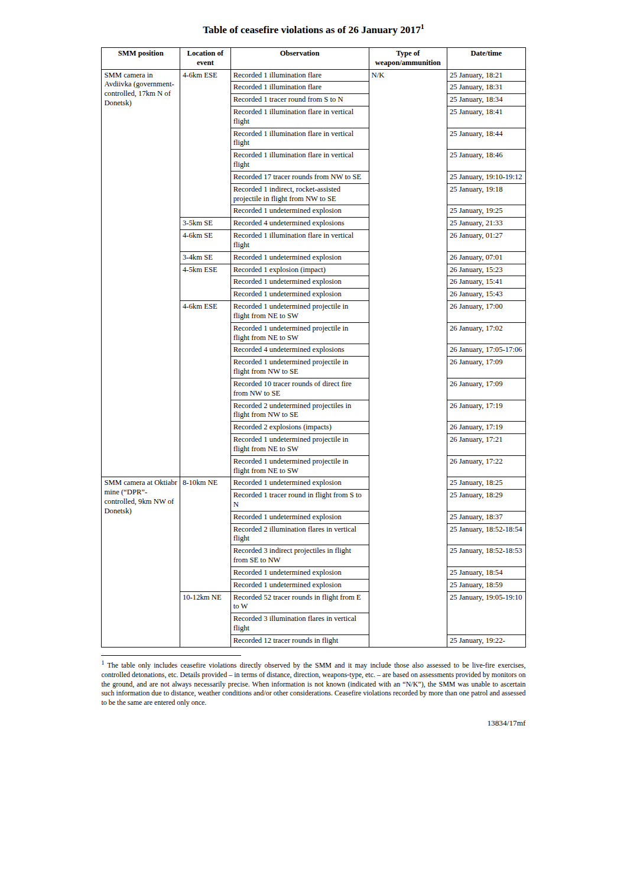Table of ceasefire violations as of 26 January 20171
| SMM position | Location of event | Observation | Type of weapon/ammunition | Date/time |
| --- | --- | --- | --- | --- |
| SMM camera in Avdiivka (government-controlled, 17km N of Donetsk) | 4-6km ESE | Recorded 1 illumination flare | N/K | 25 January, 18:21 |
| Recorded 1 illumination flare | 25 January, 18:31 |
| Recorded 1 tracer round from S to N | 25 January, 18:34 |
| Recorded 1 illumination flare in vertical flight | 25 January, 18:41 |
| Recorded 1 illumination flare in vertical flight | 25 January, 18:44 |
| Recorded 1 illumination flare in vertical flight | 25 January, 18:46 |
| Recorded 17 tracer rounds from NW to SE | 25 January, 19:10-19:12 |
| Recorded 1 indirect, rocket-assisted projectile in flight from NW to SE | 25 January, 19:18 |
| Recorded 1 undetermined explosion | 25 January, 19:25 |
| 3-5km SE | Recorded 4 undetermined explosions | 25 January, 21:33 |
| 4-6km SE | Recorded 1 illumination flare in vertical flight | 26 January, 01:27 |
| 3-4km SE | Recorded 1 undetermined explosion | 26 January, 07:01 |
| 4-5km ESE | Recorded 1 explosion (impact) | 26 January, 15:23 |
| Recorded 1 undetermined explosion | 26 January, 15:41 |
| Recorded 1 undetermined explosion | 26 January, 15:43 |
| 4-6km ESE | Recorded 1 undetermined projectile in flight from NE to SW | 26 January, 17:00 |
| Recorded 1 undetermined projectile in flight from NE to SW | 26 January, 17:02 |
| Recorded 4 undetermined explosions | 26 January, 17:05-17:06 |
| Recorded 1 undetermined projectile in flight from NW to SE | 26 January, 17:09 |
| Recorded 10 tracer rounds of direct fire from NW to SE | 26 January, 17:09 |
| Recorded 2 undetermined projectiles in flight from NW to SE | 26 January, 17:19 |
| Recorded 2 explosions (impacts) | 26 January, 17:19 |
| Recorded 1 undetermined projectile in flight from NE to SW | 26 January, 17:21 |
| Recorded 1 undetermined projectile in flight from NE to SW | 26 January, 17:22 |
| SMM camera at Oktiabr mine (“DPR”-controlled, 9km NW of Donetsk) | 8-10km NE | Recorded 1 undetermined explosion | 25 January, 18:25 |
| Recorded 1 tracer round in flight from S to N | 25 January, 18:29 |
| Recorded 1 undetermined explosion | 25 January, 18:37 |
| Recorded 2 illumination flares in vertical flight | 25 January, 18:52-18:54 |
| Recorded 3 indirect projectiles in flight from SE to NW | 25 January, 18:52-18:53 |
| Recorded 1 undetermined explosion | 25 January, 18:54 |
| Recorded 1 undetermined explosion | 25 January, 18:59 |
| 10-12km NE | Recorded 52 tracer rounds in flight from E to W | 25 January, 19:05-19:10 |
| Recorded 3 illumination flares in vertical flight |
| Recorded 12 tracer rounds in flight | 25 January, 19:22- |
1 The table only includes ceasefire violations directly observed by the SMM and it may include those also assessed to be live-fire exercises, controlled detonations, etc. Details provided – in terms of distance, direction, weapons-type, etc. – are based on assessments provided by monitors on the ground, and are not always necessarily precise. When information is not known (indicated with an “N/K”), the SMM was unable to ascertain such information due to distance, weather conditions and/or other considerations. Ceasefire violations recorded by more than one patrol and assessed to be the same are entered only once.
13834/17mf